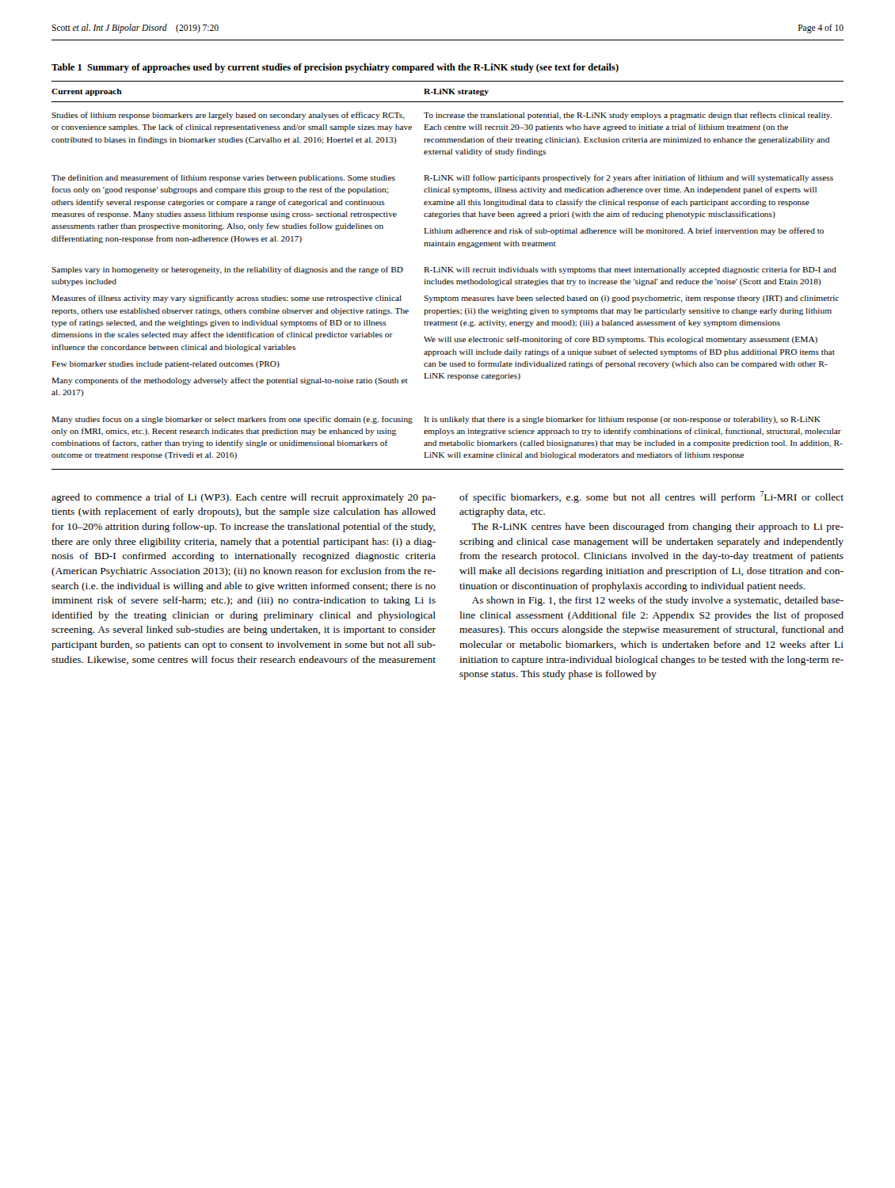Scott et al. Int J Bipolar Disord (2019) 7:20
Page 4 of 10
Table 1 Summary of approaches used by current studies of precision psychiatry compared with the R-LiNK study (see text for details)
| Current approach | R-LiNK strategy |
| --- | --- |
| Studies of lithium response biomarkers are largely based on secondary analyses of efficacy RCTs, or convenience samples. The lack of clinical representativeness and/or small sample sizes may have contributed to biases in findings in biomarker studies (Carvalho et al. 2016; Hoertel et al. 2013) | To increase the translational potential, the R-LiNK study employs a pragmatic design that reflects clinical reality. Each centre will recruit 20–30 patients who have agreed to initiate a trial of lithium treatment (on the recommendation of their treating clinician). Exclusion criteria are minimized to enhance the generalizability and external validity of study findings |
| The definition and measurement of lithium response varies between publications. Some studies focus only on 'good response' subgroups and compare this group to the rest of the population; others identify several response categories or compare a range of categorical and continuous measures of response. Many studies assess lithium response using cross- sectional retrospective assessments rather than prospective monitoring. Also, only few studies follow guidelines on differentiating non-response from non-adherence (Howes et al. 2017) | R-LiNK will follow participants prospectively for 2 years after initiation of lithium and will systematically assess clinical symptoms, illness activity and medication adherence over time. An independent panel of experts will examine all this longitudinal data to classify the clinical response of each participant according to response categories that have been agreed a priori (with the aim of reducing phenotypic misclassifications) Lithium adherence and risk of sub-optimal adherence will be monitored. A brief intervention may be offered to maintain engagement with treatment |
| Samples vary in homogeneity or heterogeneity, in the reliability of diagnosis and the range of BD subtypes included Measures of illness activity may vary significantly across studies: some use retrospective clinical reports, others use established observer ratings, others combine observer and objective ratings. The type of ratings selected, and the weightings given to individual symptoms of BD or to illness dimensions in the scales selected may affect the identification of clinical predictor variables or influence the concordance between clinical and biological variables Few biomarker studies include patient-related outcomes (PRO) Many components of the methodology adversely affect the potential signal-to-noise ratio (South et al. 2017) | R-LiNK will recruit individuals with symptoms that meet internationally accepted diagnostic criteria for BD-I and includes methodological strategies that try to increase the 'signal' and reduce the 'noise' (Scott and Etain 2018) Symptom measures have been selected based on (i) good psychometric, item response theory (IRT) and clinimetric properties; (ii) the weighting given to symptoms that may be particularly sensitive to change early during lithium treatment (e.g. activity, energy and mood); (iii) a balanced assessment of key symptom dimensions We will use electronic self-monitoring of core BD symptoms. This ecological momentary assessment (EMA) approach will include daily ratings of a unique subset of selected symptoms of BD plus additional PRO items that can be used to formulate individualized ratings of personal recovery (which also can be compared with other R-LiNK response categories) |
| Many studies focus on a single biomarker or select markers from one specific domain (e.g. focusing only on fMRI, omics, etc.). Recent research indicates that prediction may be enhanced by using combinations of factors, rather than trying to identify single or unidimensional biomarkers of outcome or treatment response (Trivedi et al. 2016) | It is unlikely that there is a single biomarker for lithium response (or non-response or tolerability), so R-LiNK employs an integrative science approach to try to identify combinations of clinical, functional, structural, molecular and metabolic biomarkers (called biosignatures) that may be included in a composite prediction tool. In addition, R-LiNK will examine clinical and biological moderators and mediators of lithium response |
agreed to commence a trial of Li (WP3). Each centre will recruit approximately 20 patients (with replacement of early dropouts), but the sample size calculation has allowed for 10–20% attrition during follow-up. To increase the translational potential of the study, there are only three eligibility criteria, namely that a potential participant has: (i) a diagnosis of BD-I confirmed according to internationally recognized diagnostic criteria (American Psychiatric Association 2013); (ii) no known reason for exclusion from the research (i.e. the individual is willing and able to give written informed consent; there is no imminent risk of severe self-harm; etc.); and (iii) no contra-indication to taking Li is identified by the treating clinician or during preliminary clinical and physiological screening. As several linked sub-studies are being undertaken, it is important to consider participant burden, so patients can opt to consent to involvement in some but not all sub-studies. Likewise, some centres will focus their research endeavours of the measurement of specific biomarkers, e.g. some but not all centres will perform 7Li-MRI or collect actigraphy data, etc.
The R-LiNK centres have been discouraged from changing their approach to Li prescribing and clinical case management will be undertaken separately and independently from the research protocol. Clinicians involved in the day-to-day treatment of patients will make all decisions regarding initiation and prescription of Li, dose titration and continuation or discontinuation of prophylaxis according to individual patient needs.
As shown in Fig. 1, the first 12 weeks of the study involve a systematic, detailed baseline clinical assessment (Additional file 2: Appendix S2 provides the list of proposed measures). This occurs alongside the stepwise measurement of structural, functional and molecular or metabolic biomarkers, which is undertaken before and 12 weeks after Li initiation to capture intra-individual biological changes to be tested with the long-term response status. This study phase is followed by